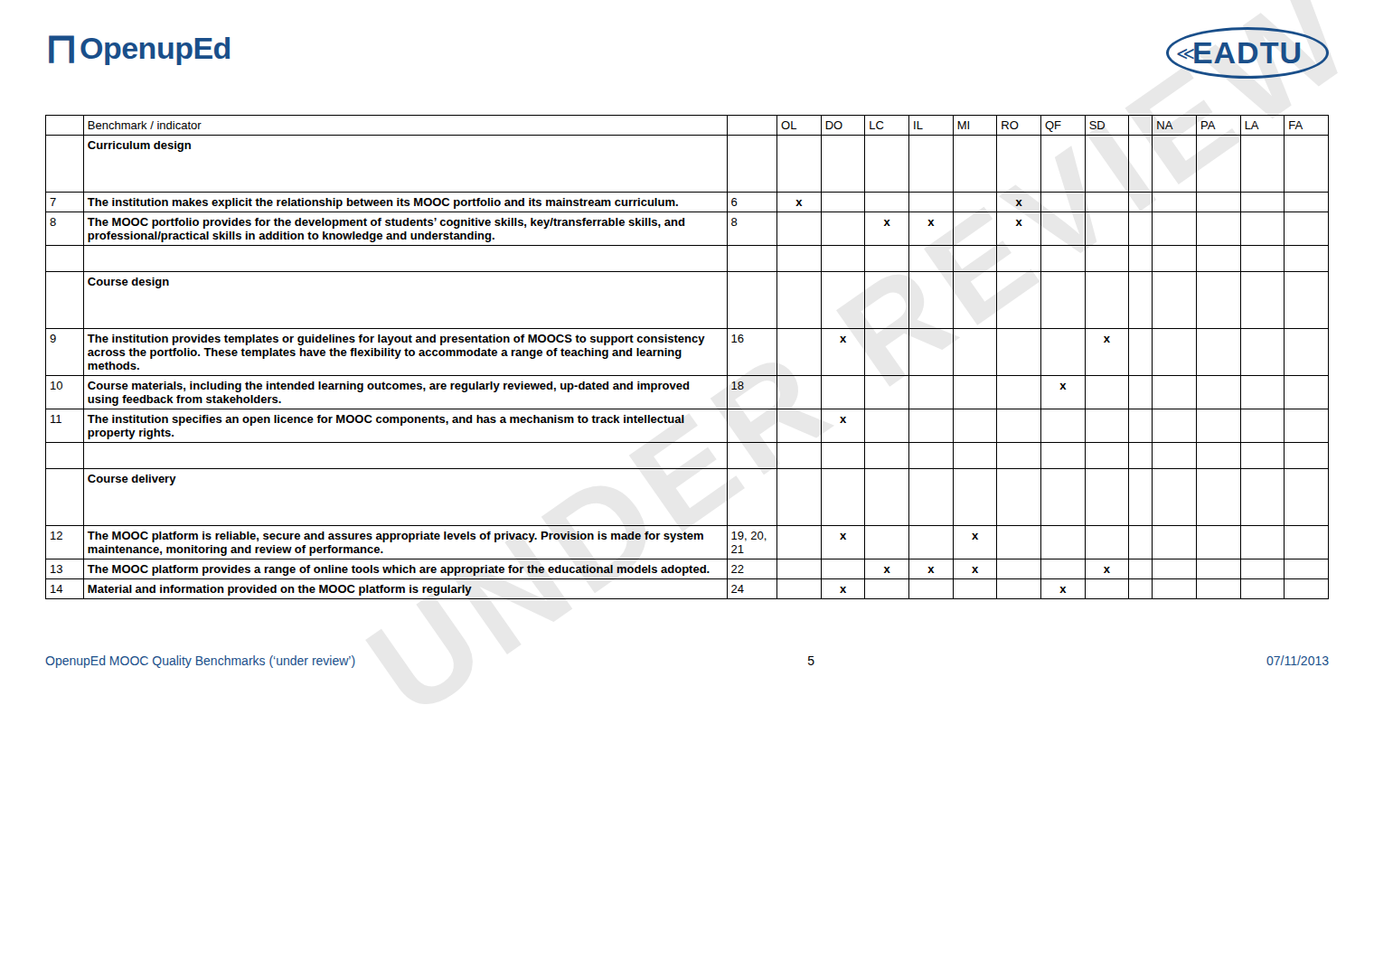UNDER REVIEW
⊓ OpenupEd
≪ EADTU
| | Benchmark / indicator | | OL | DO | LC | IL | MI | RO | QF | SD | | NA | PA | LA | FA |
| --- | --- | --- | --- | --- | --- | --- | --- | --- | --- | --- | --- | --- | --- | --- | --- |
| | Curriculum design | | | | | | | | | | | | | | |
| 7 | The institution makes explicit the relationship between its MOOC portfolio and its mainstream curriculum. | 6 | x | | | | | x | | | | | | | |
| 8 | The MOOC portfolio provides for the development of students’ cognitive skills, key/transferrable skills, and professional/practical skills in addition to knowledge and understanding. | 8 | | | x | x | | x | | | | | | | |
| | Course design | | | | | | | | | | | | | | |
| 9 | The institution provides templates or guidelines for layout and presentation of MOOCS to support consistency across the portfolio. These templates have the flexibility to accommodate a range of teaching and learning methods. | 16 | | x | | | | | | x | | | | | |
| 10 | Course materials, including the intended learning outcomes, are regularly reviewed, up-dated and improved using feedback from stakeholders. | 18 | | | | | | | x | | | | | | |
| 11 | The institution specifies an open licence for MOOC components, and has a mechanism to track intellectual property rights. | | | x | | | | | | | | | | | |
| | Course delivery | | | | | | | | | | | | | | |
| 12 | The MOOC platform is reliable, secure and assures appropriate levels of privacy. Provision is made for system maintenance, monitoring and review of performance. | 19, 20, 21 | | x | | | x | | | | | | | | |
| 13 | The MOOC platform provides a range of online tools which are appropriate for the educational models adopted. | 22 | | | x | x | x | | | x | | | | | |
| 14 | Material and information provided on the MOOC platform is regularly | 24 | | x | | | | | x | | | | | | |
OpenupEd MOOC Quality Benchmarks (‘under review’)
5
07/11/2013